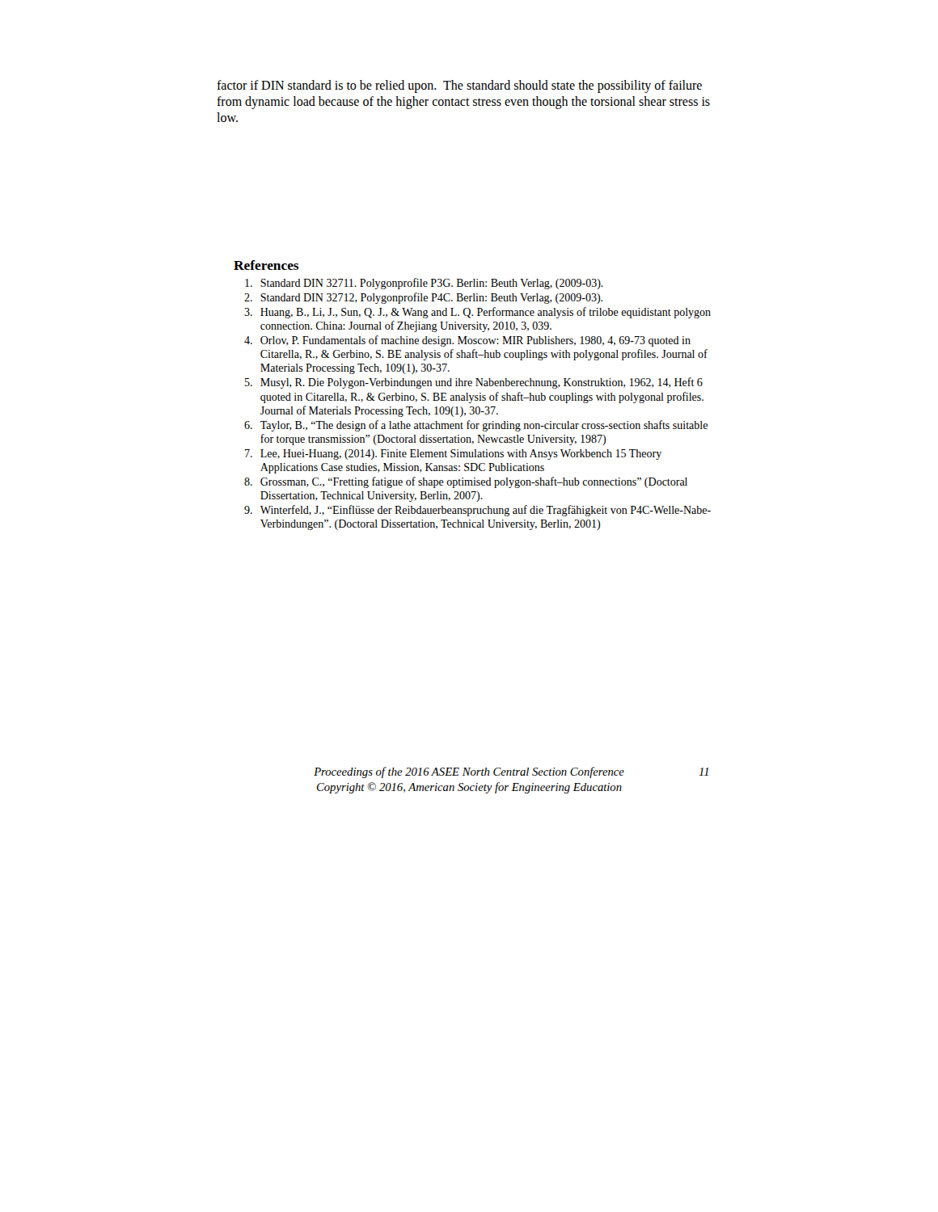factor if DIN standard is to be relied upon. The standard should state the possibility of failure from dynamic load because of the higher contact stress even though the torsional shear stress is low.
References
Standard DIN 32711. Polygonprofile P3G. Berlin: Beuth Verlag, (2009-03).
Standard DIN 32712, Polygonprofile P4C. Berlin: Beuth Verlag, (2009-03).
Huang, B., Li, J., Sun, Q. J., & Wang and L. Q. Performance analysis of trilobe equidistant polygon connection. China: Journal of Zhejiang University, 2010, 3, 039.
Orlov, P. Fundamentals of machine design. Moscow: MIR Publishers, 1980, 4, 69-73 quoted in Citarella, R., & Gerbino, S. BE analysis of shaft–hub couplings with polygonal profiles. Journal of Materials Processing Tech, 109(1), 30-37.
Musyl, R. Die Polygon-Verbindungen und ihre Nabenberechnung, Konstruktion, 1962, 14, Heft 6 quoted in Citarella, R., & Gerbino, S. BE analysis of shaft–hub couplings with polygonal profiles. Journal of Materials Processing Tech, 109(1), 30-37.
Taylor, B., “The design of a lathe attachment for grinding non-circular cross-section shafts suitable for torque transmission” (Doctoral dissertation, Newcastle University, 1987)
Lee, Huei-Huang, (2014). Finite Element Simulations with Ansys Workbench 15 Theory Applications Case studies, Mission, Kansas: SDC Publications
Grossman, C., “Fretting fatigue of shape optimised polygon-shaft–hub connections” (Doctoral Dissertation, Technical University, Berlin, 2007).
Winterfeld, J., “Einflüsse der Reibdauerbeanspruchung auf die Tragfähigkeit von P4C-Welle-Nabe-Verbindungen”. (Doctoral Dissertation, Technical University, Berlin, 2001)
Proceedings of the 2016 ASEE North Central Section Conference 11
Copyright © 2016, American Society for Engineering Education